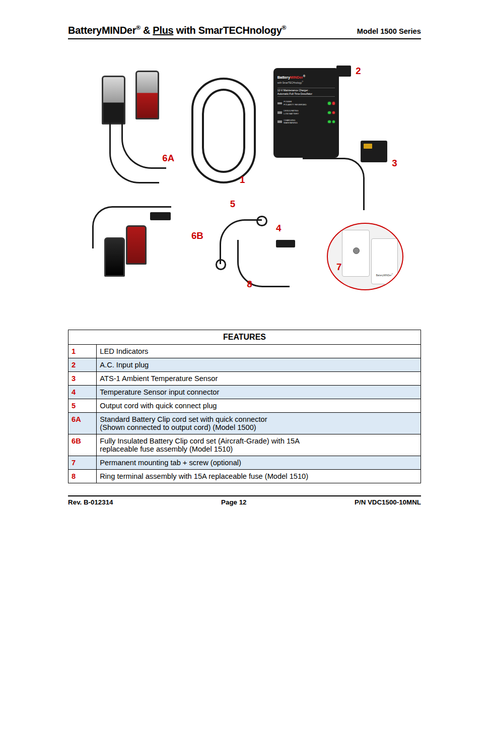BatteryMINDer® & Plus with SmarTECHnology®
Model 1500 Series
BatteryMINDer®
with SmarTECHnology®
12-V Maintenance Charger ·
Automatic Full-Time Desulfator
POWER
POLARITY REVERSED
DESULFATING
LOW BATTERY
CHARGING
MAINTAINING
BatteryMINDer®
1
2
3
4
5
6A
6B
7
8
| FEATURES |
| --- |
| 1 | LED Indicators |
| 2 | A.C. Input plug |
| 3 | ATS-1 Ambient Temperature Sensor |
| 4 | Temperature Sensor input connector |
| 5 | Output cord with quick connect plug |
| 6A | Standard Battery Clip cord set with quick connector (Shown connected to output cord) (Model 1500) |
| 6B | Fully Insulated Battery Clip cord set (Aircraft-Grade) with 15A replaceable fuse assembly (Model 1510) |
| 7 | Permanent mounting tab + screw (optional) |
| 8 | Ring terminal assembly with 15A replaceable fuse (Model 1510) |
Rev. B-012314
Page 12
P/N VDC1500-10MNL